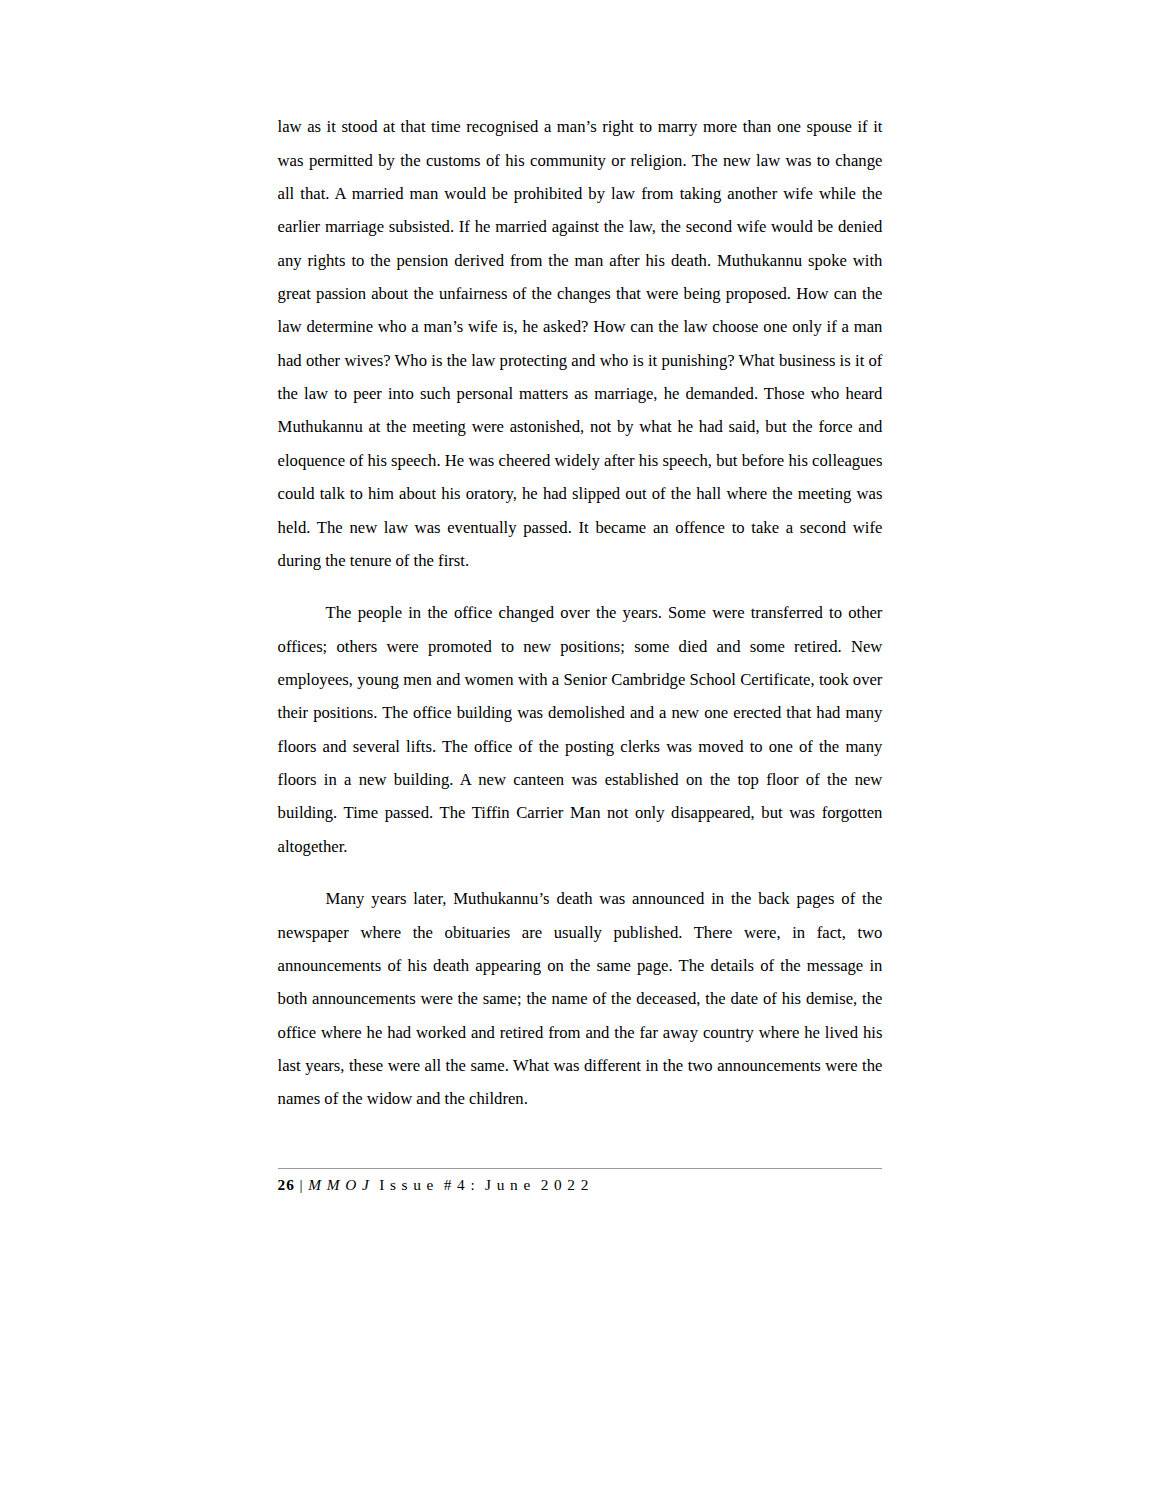law as it stood at that time recognised a man’s right to marry more than one spouse if it was permitted by the customs of his community or religion. The new law was to change all that. A married man would be prohibited by law from taking another wife while the earlier marriage subsisted. If he married against the law, the second wife would be denied any rights to the pension derived from the man after his death. Muthukannu spoke with great passion about the unfairness of the changes that were being proposed. How can the law determine who a man’s wife is, he asked? How can the law choose one only if a man had other wives? Who is the law protecting and who is it punishing? What business is it of the law to peer into such personal matters as marriage, he demanded. Those who heard Muthukannu at the meeting were astonished, not by what he had said, but the force and eloquence of his speech. He was cheered widely after his speech, but before his colleagues could talk to him about his oratory, he had slipped out of the hall where the meeting was held. The new law was eventually passed. It became an offence to take a second wife during the tenure of the first.
The people in the office changed over the years. Some were transferred to other offices; others were promoted to new positions; some died and some retired. New employees, young men and women with a Senior Cambridge School Certificate, took over their positions. The office building was demolished and a new one erected that had many floors and several lifts. The office of the posting clerks was moved to one of the many floors in a new building. A new canteen was established on the top floor of the new building. Time passed. The Tiffin Carrier Man not only disappeared, but was forgotten altogether.
Many years later, Muthukannu’s death was announced in the back pages of the newspaper where the obituaries are usually published. There were, in fact, two announcements of his death appearing on the same page. The details of the message in both announcements were the same; the name of the deceased, the date of his demise, the office where he had worked and retired from and the far away country where he lived his last years, these were all the same. What was different in the two announcements were the names of the widow and the children.
26 | M M O J I s s u e # 4 : J u n e 2 0 2 2